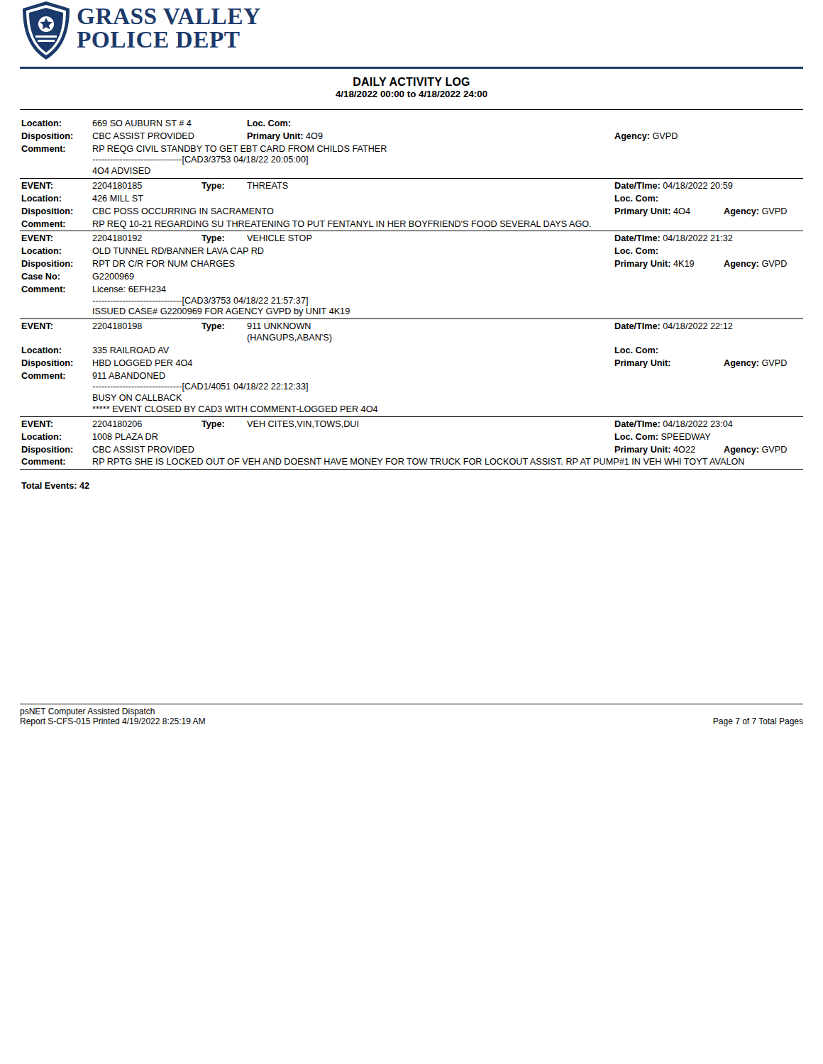GRASS VALLEY
POLICE DEPT
DAILY ACTIVITY LOG
4/18/2022 00:00 to 4/18/2022 24:00
| Location: | 669 SO AUBURN ST # 4 | Loc. Com: | | |
| Disposition: | CBC ASSIST PROVIDED | Primary Unit: 4O9 | Agency: GVPD | |
| Comment: | RP REQG CIVIL STANDBY TO GET EBT CARD FROM CHILDS FATHER ------------------------------[CAD3/3753 04/18/22 20:05:00] 4O4 ADVISED |
| EVENT: | 2204180185 | Type: | THREATS | Date/TIme: 04/18/2022 20:59 |
| Location: | 426 MILL ST | Loc. Com: |
| Disposition: | CBC POSS OCCURRING IN SACRAMENTO | Primary Unit: 4O4 | Agency: GVPD |
| Comment: | RP REQ 10-21 REGARDING SU THREATENING TO PUT FENTANYL IN HER BOYFRIEND'S FOOD SEVERAL DAYS AGO. |
| EVENT: | 2204180192 | Type: | VEHICLE STOP | Date/TIme: 04/18/2022 21:32 |
| Location: | OLD TUNNEL RD/BANNER LAVA CAP RD | Loc. Com: |
| Disposition: | RPT DR C/R FOR NUM CHARGES | Primary Unit: 4K19 | Agency: GVPD |
| Case No: | G2200969 |
| Comment: | License: 6EFH234 ------------------------------[CAD3/3753 04/18/22 21:57:37] ISSUED CASE# G2200969 FOR AGENCY GVPD by UNIT 4K19 |
| EVENT: | 2204180198 | Type: | 911 UNKNOWN (HANGUPS,ABAN'S) | Date/TIme: 04/18/2022 22:12 |
| Location: | 335 RAILROAD AV | Loc. Com: |
| Disposition: | HBD LOGGED PER 4O4 | Primary Unit: | Agency: GVPD |
| Comment: | 911 ABANDONED ------------------------------[CAD1/4051 04/18/22 22:12:33] BUSY ON CALLBACK ***** EVENT CLOSED BY CAD3 WITH COMMENT-LOGGED PER 4O4 |
| EVENT: | 2204180206 | Type: | VEH CITES,VIN,TOWS,DUI | Date/TIme: 04/18/2022 23:04 |
| Location: | 1008 PLAZA DR | Loc. Com: SPEEDWAY |
| Disposition: | CBC ASSIST PROVIDED | Primary Unit: 4O22 | Agency: GVPD |
| Comment: | RP RPTG SHE IS LOCKED OUT OF VEH AND DOESNT HAVE MONEY FOR TOW TRUCK FOR LOCKOUT ASSIST. RP AT PUMP#1 IN VEH WHI TOYT AVALON |
Total Events: 42
psNET Computer Assisted Dispatch
Report S-CFS-015 Printed 4/19/2022 8:25:19 AM Page 7 of 7 Total Pages